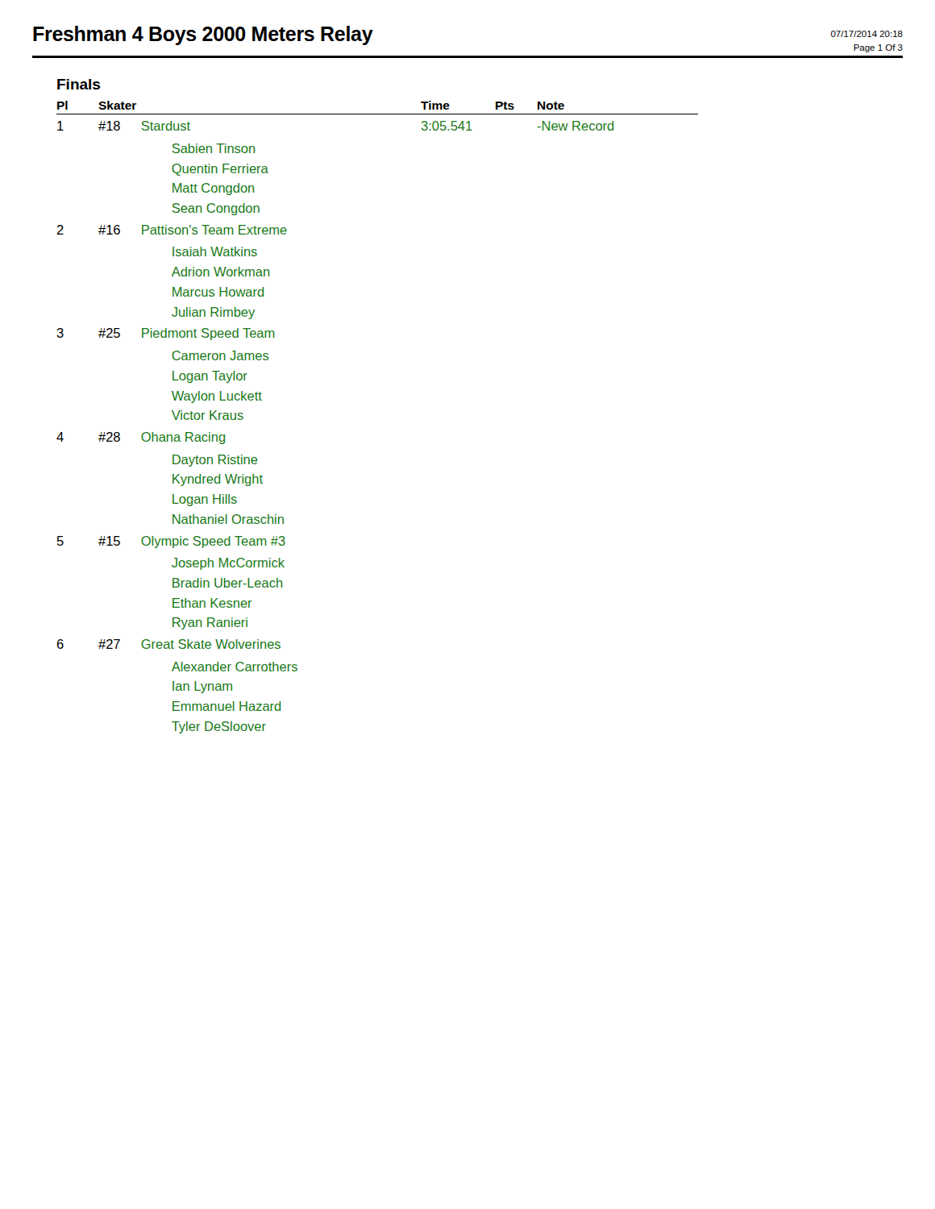Freshman 4 Boys 2000 Meters Relay
07/17/2014 20:18
Page 1 Of 3
Finals
| Pl | Skater | Time | Pts | Note |
| --- | --- | --- | --- | --- |
| 1 | #18 | Stardust | 3:05.541 | | -New Record |
| | | Sabien Tinson Quentin Ferriera Matt Congdon Sean Congdon |
| 2 | #16 | Pattison's Team Extreme | | | |
| | | Isaiah Watkins Adrion Workman Marcus Howard Julian Rimbey |
| 3 | #25 | Piedmont Speed Team | | | |
| | | Cameron James Logan Taylor Waylon Luckett Victor Kraus |
| 4 | #28 | Ohana Racing | | | |
| | | Dayton Ristine Kyndred Wright Logan Hills Nathaniel Oraschin |
| 5 | #15 | Olympic Speed Team #3 | | | |
| | | Joseph McCormick Bradin Uber-Leach Ethan Kesner Ryan Ranieri |
| 6 | #27 | Great Skate Wolverines | | | |
| | | Alexander Carrothers Ian Lynam Emmanuel Hazard Tyler DeSloover |